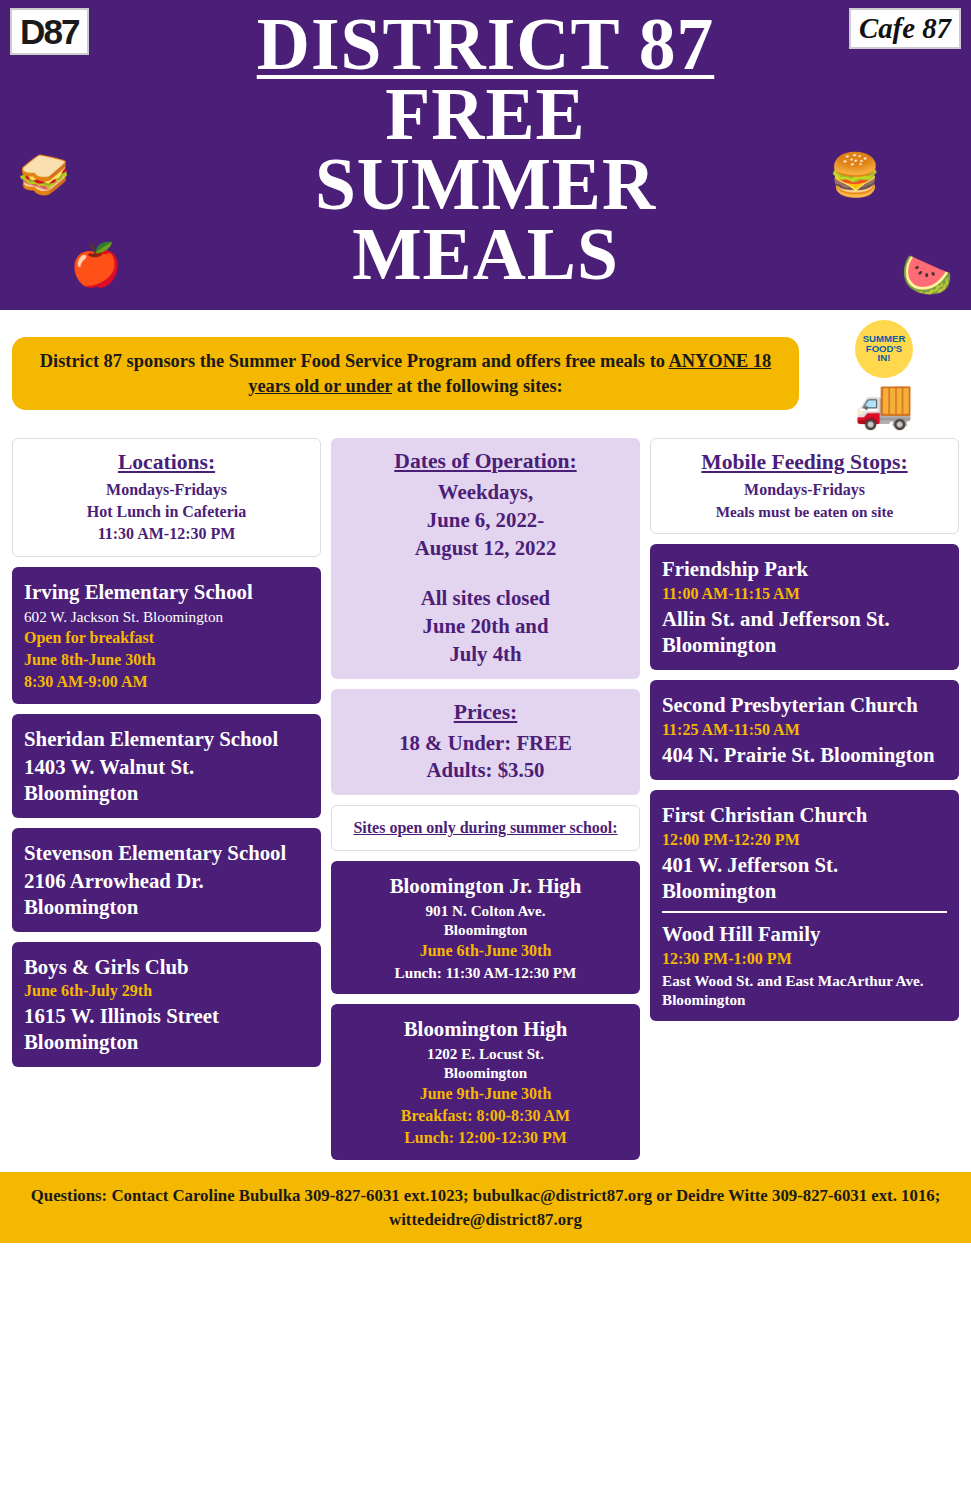D 87
Cafe 87
🥪 🍎 🍔 🍉
District 87
Free
Summer
Meals
District 87 sponsors the Summer Food Service Program and offers free meals to ANYONE 18 years old or under at the following sites:
SUMMER FOOD'S IN! 🚚
Locations:
Mondays-Fridays
Hot Lunch in Cafeteria
11:30 AM-12:30 PM
Irving Elementary School
602 W. Jackson St. Bloomington
Open for breakfast
June 8th-June 30th
8:30 AM-9:00 AM
Sheridan Elementary School
1403 W. Walnut St. Bloomington
Stevenson Elementary School
2106 Arrowhead Dr. Bloomington
Boys & Girls Club
June 6th-July 29th
1615 W. Illinois Street Bloomington
Dates of Operation:
Weekdays,
June 6, 2022-
August 12, 2022
All sites closed
June 20th and
July 4th
Prices:
18 & Under: FREE
Adults: $3.50
Sites open only during summer school:
Bloomington Jr. High
901 N. Colton Ave.
Bloomington
June 6th-June 30th
Lunch: 11:30 AM-12:30 PM
Bloomington High
1202 E. Locust St.
Bloomington
June 9th-June 30th
Breakfast: 8:00-8:30 AM
Lunch: 12:00-12:30 PM
Mobile Feeding Stops:
Mondays-Fridays
Meals must be eaten on site
Friendship Park
11:00 AM-11:15 AM
Allin St. and Jefferson St. Bloomington
Second Presbyterian Church
11:25 AM-11:50 AM
404 N. Prairie St. Bloomington
First Christian Church
12:00 PM-12:20 PM
401 W. Jefferson St. Bloomington
Wood Hill Family
12:30 PM-1:00 PM
East Wood St. and East MacArthur Ave. Bloomington
Questions: Contact Caroline Bubulka 309-827-6031 ext.1023; bubulkac@district87.org or Deidre Witte 309-827-6031 ext. 1016; wittedeidre@district87.org